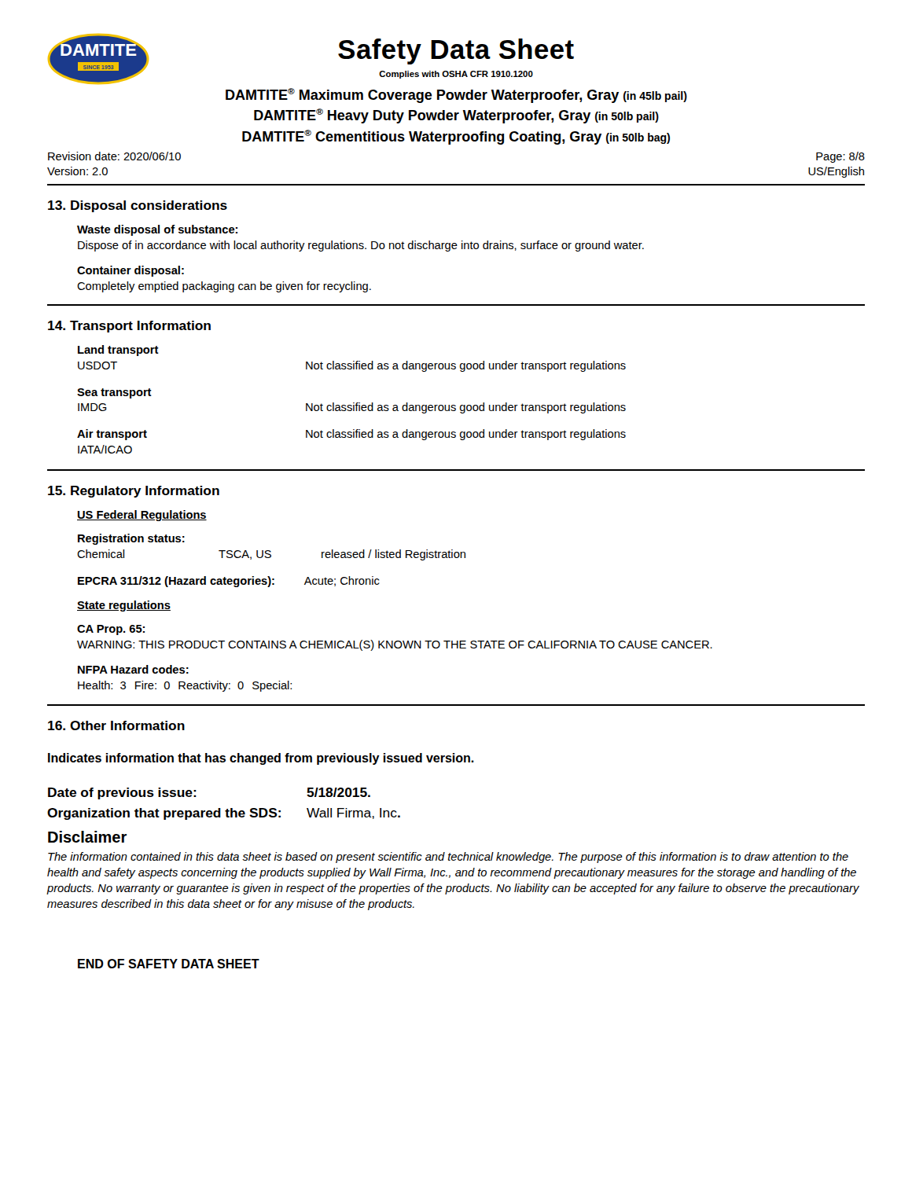DAMTITE SINCE 1953
Safety Data Sheet
Complies with OSHA CFR 1910.1200
DAMTITE® Maximum Coverage Powder Waterproofer, Gray (in 45lb pail)
DAMTITE® Heavy Duty Powder Waterproofer, Gray (in 50lb pail)
DAMTITE® Cementitious Waterproofing Coating, Gray (in 50lb bag)
Revision date: 2020/06/10
Version: 2.0
Page: 8/8
US/English
13. Disposal considerations
Waste disposal of substance:
Dispose of in accordance with local authority regulations. Do not discharge into drains, surface or ground water.
Container disposal:
Completely emptied packaging can be given for recycling.
14. Transport Information
Land transport
USDOT
Not classified as a dangerous good under transport regulations
Sea transport
IMDG
Not classified as a dangerous good under transport regulations
Air transport
IATA/ICAO
Not classified as a dangerous good under transport regulations
15. Regulatory Information
US Federal Regulations
Registration status:
| Chemical | TSCA, US | released / listed Registration |
EPCRA 311/312 (Hazard categories): Acute; Chronic
State regulations
CA Prop. 65:
WARNING: THIS PRODUCT CONTAINS A CHEMICAL(S) KNOWN TO THE STATE OF CALIFORNIA TO CAUSE CANCER.
NFPA Hazard codes:
| Health: 3 | Fire: 0 | Reactivity: 0 | Special: |
16. Other Information
Indicates information that has changed from previously issued version.
Date of previous issue:
5/18/2015.
Organization that prepared the SDS:
Wall Firma, Inc.
Disclaimer
The information contained in this data sheet is based on present scientific and technical knowledge. The purpose of this information is to draw attention to the health and safety aspects concerning the products supplied by Wall Firma, Inc., and to recommend precautionary measures for the storage and handling of the products. No warranty or guarantee is given in respect of the properties of the products. No liability can be accepted for any failure to observe the precautionary measures described in this data sheet or for any misuse of the products.
END OF SAFETY DATA SHEET